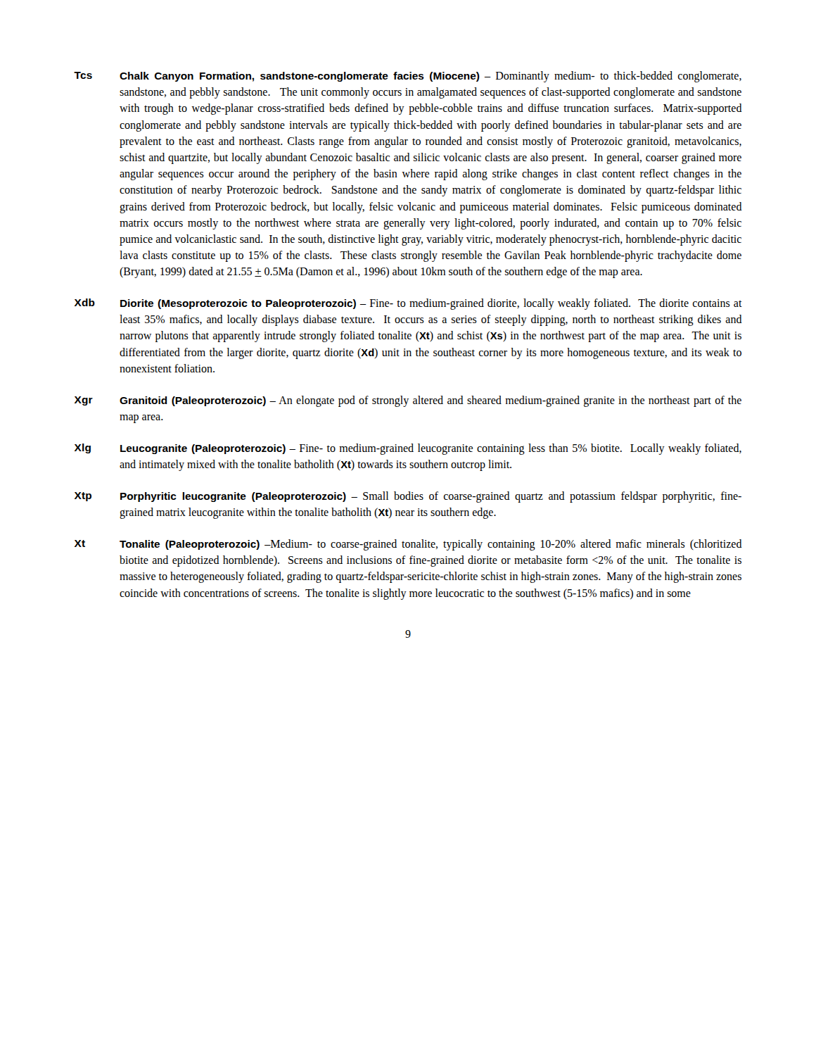Tcs
Chalk Canyon Formation, sandstone-conglomerate facies (Miocene) – Dominantly medium- to thick-bedded conglomerate, sandstone, and pebbly sandstone. The unit commonly occurs in amalgamated sequences of clast-supported conglomerate and sandstone with trough to wedge-planar cross-stratified beds defined by pebble-cobble trains and diffuse truncation surfaces. Matrix-supported conglomerate and pebbly sandstone intervals are typically thick-bedded with poorly defined boundaries in tabular-planar sets and are prevalent to the east and northeast. Clasts range from angular to rounded and consist mostly of Proterozoic granitoid, metavolcanics, schist and quartzite, but locally abundant Cenozoic basaltic and silicic volcanic clasts are also present. In general, coarser grained more angular sequences occur around the periphery of the basin where rapid along strike changes in clast content reflect changes in the constitution of nearby Proterozoic bedrock. Sandstone and the sandy matrix of conglomerate is dominated by quartz-feldspar lithic grains derived from Proterozoic bedrock, but locally, felsic volcanic and pumiceous material dominates. Felsic pumiceous dominated matrix occurs mostly to the northwest where strata are generally very light-colored, poorly indurated, and contain up to 70% felsic pumice and volcaniclastic sand. In the south, distinctive light gray, variably vitric, moderately phenocryst-rich, hornblende-phyric dacitic lava clasts constitute up to 15% of the clasts. These clasts strongly resemble the Gavilan Peak hornblende-phyric trachydacite dome (Bryant, 1999) dated at 21.55 + 0.5Ma (Damon et al., 1996) about 10km south of the southern edge of the map area.
Xdb
Diorite (Mesoproterozoic to Paleoproterozoic) – Fine- to medium-grained diorite, locally weakly foliated. The diorite contains at least 35% mafics, and locally displays diabase texture. It occurs as a series of steeply dipping, north to northeast striking dikes and narrow plutons that apparently intrude strongly foliated tonalite (Xt) and schist (Xs) in the northwest part of the map area. The unit is differentiated from the larger diorite, quartz diorite (Xd) unit in the southeast corner by its more homogeneous texture, and its weak to nonexistent foliation.
Xgr
Granitoid (Paleoproterozoic) – An elongate pod of strongly altered and sheared medium-grained granite in the northeast part of the map area.
Xlg
Leucogranite (Paleoproterozoic) – Fine- to medium-grained leucogranite containing less than 5% biotite. Locally weakly foliated, and intimately mixed with the tonalite batholith (Xt) towards its southern outcrop limit.
Xtp
Porphyritic leucogranite (Paleoproterozoic) – Small bodies of coarse-grained quartz and potassium feldspar porphyritic, fine-grained matrix leucogranite within the tonalite batholith (Xt) near its southern edge.
Xt
Tonalite (Paleoproterozoic) –Medium- to coarse-grained tonalite, typically containing 10-20% altered mafic minerals (chloritized biotite and epidotized hornblende). Screens and inclusions of fine-grained diorite or metabasite form <2% of the unit. The tonalite is massive to heterogeneously foliated, grading to quartz-feldspar-sericite-chlorite schist in high-strain zones. Many of the high-strain zones coincide with concentrations of screens. The tonalite is slightly more leucocratic to the southwest (5-15% mafics) and in some
9